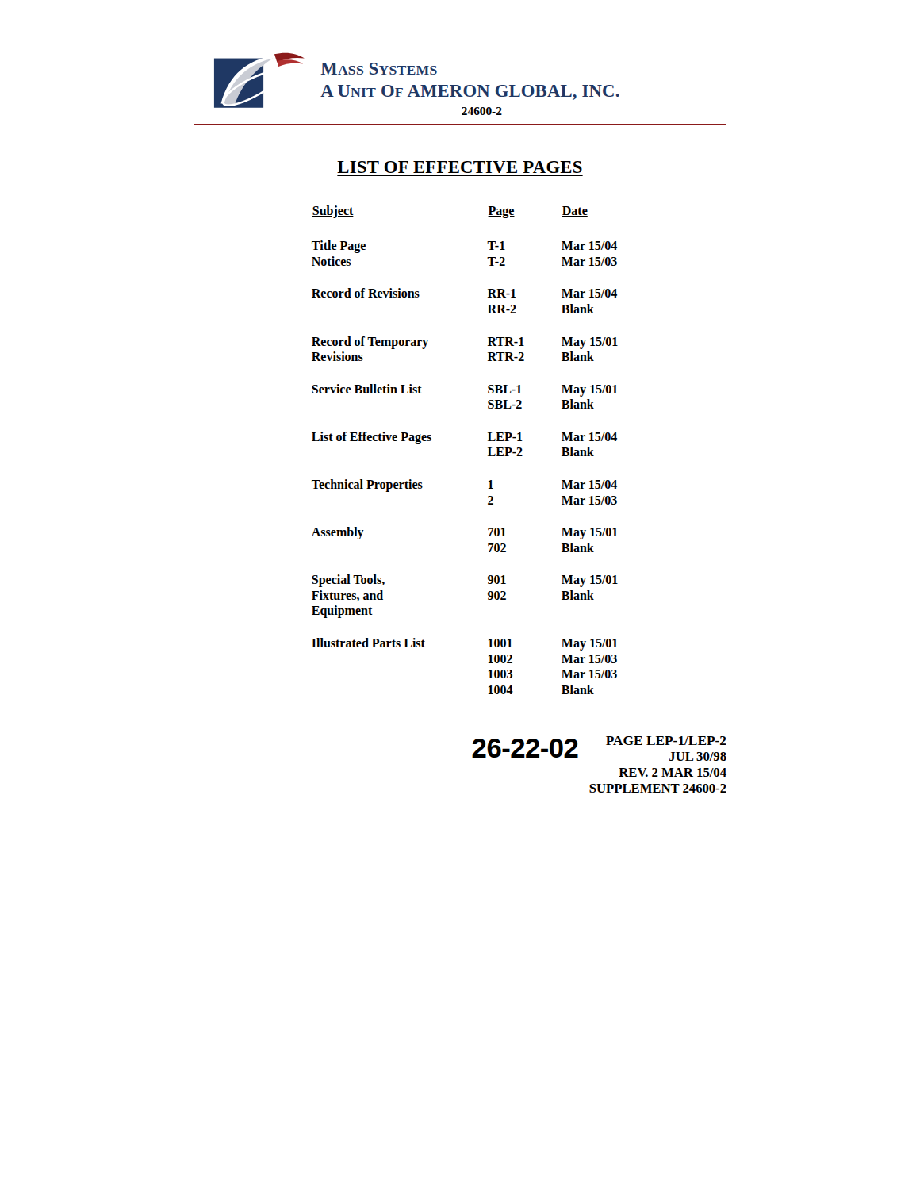MASS SYSTEMS
A UNIT OF AMERON GLOBAL, INC.
24600-2
LIST OF EFFECTIVE PAGES
| Subject | Page | Date |
| --- | --- | --- |
| Title Page Notices | T-1 T-2 | Mar 15/04 Mar 15/03 |
| Record of Revisions | RR-1 RR-2 | Mar 15/04 Blank |
| Record of Temporary Revisions | RTR-1 RTR-2 | May 15/01 Blank |
| Service Bulletin List | SBL-1 SBL-2 | May 15/01 Blank |
| List of Effective Pages | LEP-1 LEP-2 | Mar 15/04 Blank |
| Technical Properties | 1 2 | Mar 15/04 Mar 15/03 |
| Assembly | 701 702 | May 15/01 Blank |
| Special Tools, Fixtures, and Equipment | 901 902 | May 15/01 Blank |
| Illustrated Parts List | 1001 1002 1003 1004 | May 15/01 Mar 15/03 Mar 15/03 Blank |
26-22-02
PAGE LEP-1/LEP-2
JUL 30/98
REV. 2 MAR 15/04
SUPPLEMENT 24600-2